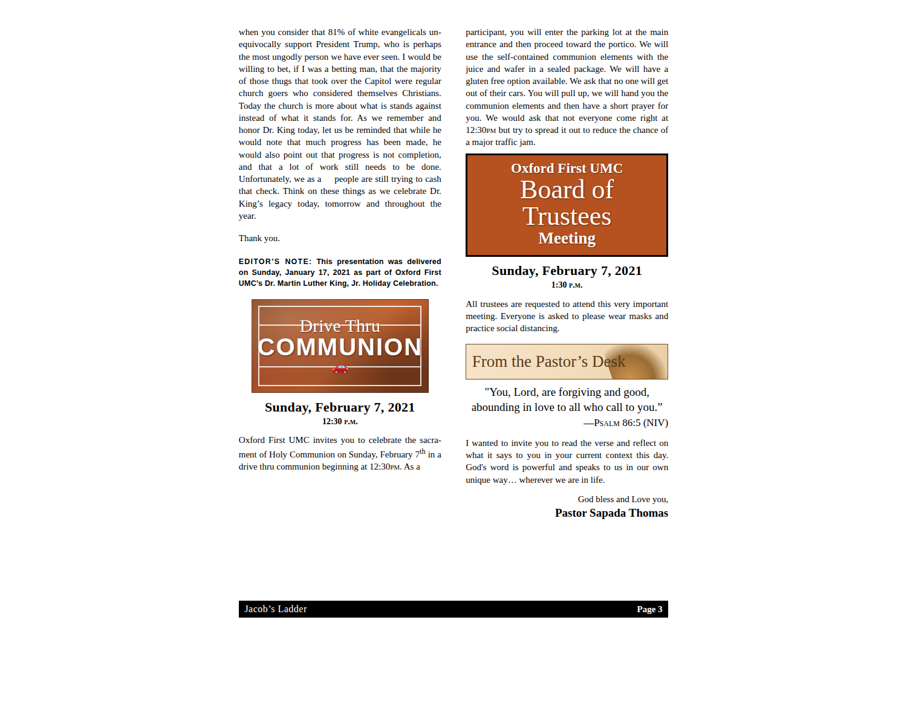when you consider that 81% of white evangelicals unequivocally support President Trump, who is perhaps the most ungodly person we have ever seen. I would be willing to bet, if I was a betting man, that the majority of those thugs that took over the Capitol were regular church goers who considered themselves Christians. Today the church is more about what is stands against instead of what it stands for. As we remember and honor Dr. King today, let us be reminded that while he would note that much progress has been made, he would also point out that progress is not completion, and that a lot of work still needs to be done. Unfortunately, we as a people are still trying to cash that check. Think on these things as we celebrate Dr. King’s legacy today, tomorrow and throughout the year.
Thank you.
EDITOR’S NOTE: This presentation was delivered on Sunday, January 17, 2021 as part of Oxford First UMC’s Dr. Martin Luther King, Jr. Holiday Celebration.
Drive Thru
COMMUNION
🚗
Sunday, February 7, 2021
12:30 p.m.
Oxford First UMC invites you to celebrate the sacrament of Holy Communion on Sunday, February 7th in a drive thru communion beginning at 12:30pm. As a
participant, you will enter the parking lot at the main entrance and then proceed toward the portico. We will use the self-contained communion elements with the juice and wafer in a sealed package. We will have a gluten free option available. We ask that no one will get out of their cars. You will pull up, we will hand you the communion elements and then have a short prayer for you. We would ask that not everyone come right at 12:30pm but try to spread it out to reduce the chance of a major traffic jam.
Oxford First UMC
Board of Trustees
Meeting
Sunday, February 7, 2021
1:30 p.m.
All trustees are requested to attend this very important meeting. Everyone is asked to please wear masks and practice social distancing.
From the Pastor’s Desk
"You, Lord, are forgiving and good, abounding in love to all who call to you.” —Psalm 86:5 (NIV)
I wanted to invite you to read the verse and reflect on what it says to you in your current context this day. God's word is powerful and speaks to us in our own unique way… wherever we are in life.
God bless and Love you,
Pastor Sapada Thomas
Jacob’s Ladder
Page 3